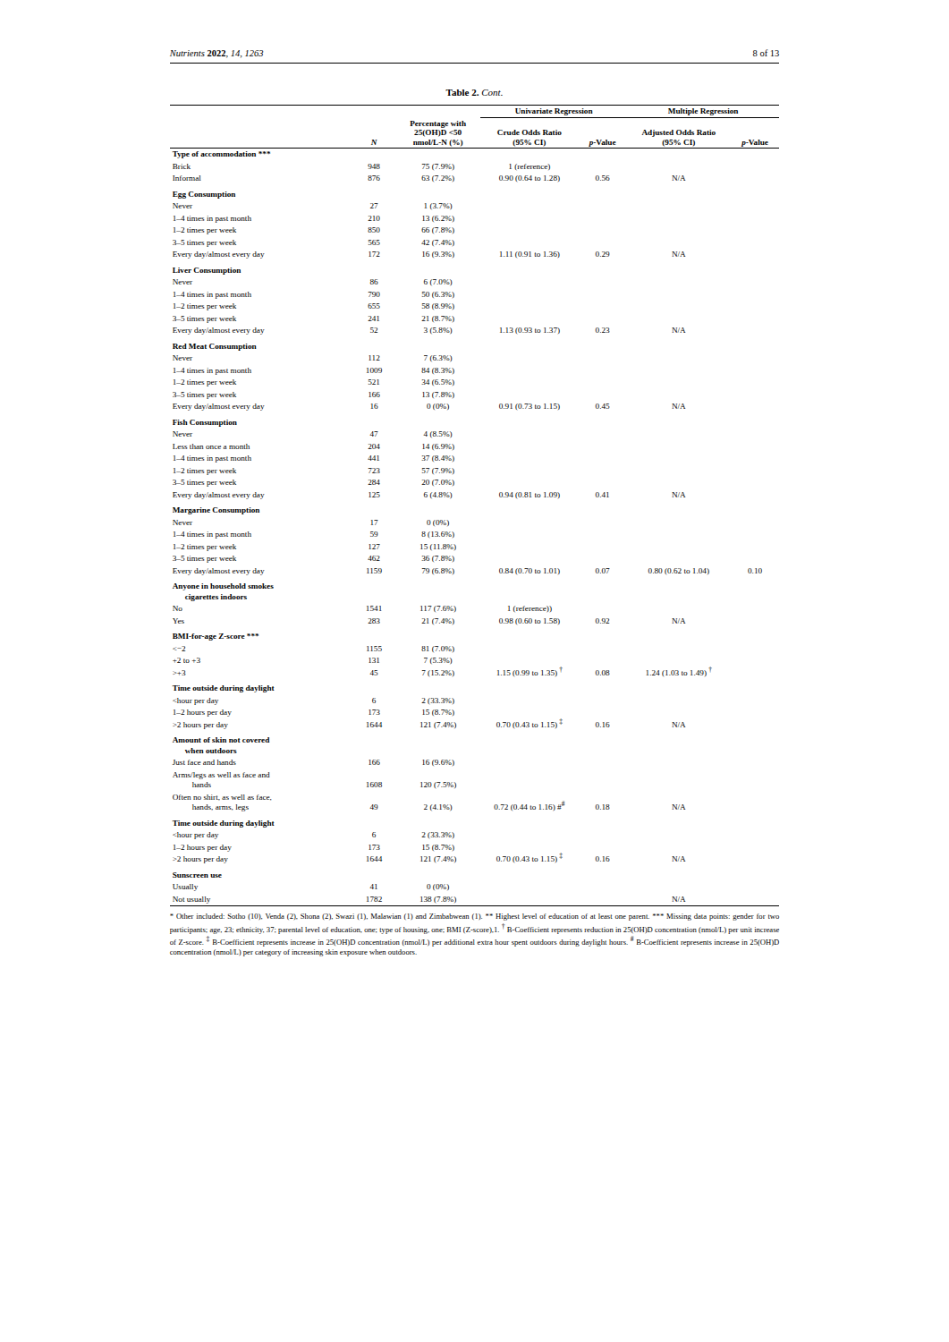Nutrients 2022, 14, 1263
8 of 13
Table 2. Cont.
| | | | Univariate Regression | Multiple Regression |
| --- | --- | --- | --- | --- |
| | N | Percentage with 25(OH)D <50 nmol/L-N (%) | Crude Odds Ratio (95% CI) | p -Value | Adjusted Odds Ratio (95% CI) | p -Value |
| Type of accommodation *** | | | | | | |
| Brick | 948 | 75 (7.9%) | 1 (reference) | 0.56 | N/A | |
| Informal | 876 | 63 (7.2%) | 0.90 (0.64 to 1.28) | |
| Egg Consumption | | | | | | |
| Never | 27 | 1 (3.7%) | 1.11 (0.91 to 1.36) | 0.29 | N/A | |
| 1–4 times in past month | 210 | 13 (6.2%) | |
| 1–2 times per week | 850 | 66 (7.8%) | |
| 3–5 times per week | 565 | 42 (7.4%) | |
| Every day/almost every day | 172 | 16 (9.3%) | |
| Liver Consumption | | | | | | |
| Never | 86 | 6 (7.0%) | 1.13 (0.93 to 1.37) | 0.23 | N/A | |
| 1–4 times in past month | 790 | 50 (6.3%) | |
| 1–2 times per week | 655 | 58 (8.9%) | |
| 3–5 times per week | 241 | 21 (8.7%) | |
| Every day/almost every day | 52 | 3 (5.8%) | |
| Red Meat Consumption | | | | | | |
| Never | 112 | 7 (6.3%) | 0.91 (0.73 to 1.15) | 0.45 | N/A | |
| 1–4 times in past month | 1009 | 84 (8.3%) | |
| 1–2 times per week | 521 | 34 (6.5%) | |
| 3–5 times per week | 166 | 13 (7.8%) | |
| Every day/almost every day | 16 | 0 (0%) | |
| Fish Consumption | | | | | | |
| Never | 47 | 4 (8.5%) | 0.94 (0.81 to 1.09) | 0.41 | N/A | |
| Less than once a month | 204 | 14 (6.9%) | |
| 1–4 times in past month | 441 | 37 (8.4%) | |
| 1–2 times per week | 723 | 57 (7.9%) | |
| 3–5 times per week | 284 | 20 (7.0%) | |
| Every day/almost every day | 125 | 6 (4.8%) | |
| Margarine Consumption | | | | | | |
| Never | 17 | 0 (0%) | 0.84 (0.70 to 1.01) | 0.07 | 0.80 (0.62 to 1.04) | 0.10 |
| 1–4 times in past month | 59 | 8 (13.6%) |
| 1–2 times per week | 127 | 15 (11.8%) |
| 3–5 times per week | 462 | 36 (7.8%) |
| Every day/almost every day | 1159 | 79 (6.8%) |
| Anyone in household smokes cigarettes indoors | | | | | | |
| No | 1541 | 117 (7.6%) | 1 (reference)) | 0.92 | N/A | |
| Yes | 283 | 21 (7.4%) | 0.98 (0.60 to 1.58) | |
| BMI-for-age Z-score *** | | | | | | |
| <−2 | 1155 | 81 (7.0%) | 1.15 (0.99 to 1.35) † | 0.08 | 1.24 (1.03 to 1.49) † | |
| +2 to +3 | 131 | 7 (5.3%) | |
| >+3 | 45 | 7 (15.2%) | |
| Time outside during daylight | | | | | | |
| <hour per day | 6 | 2 (33.3%) | 0.70 (0.43 to 1.15) ‡ | 0.16 | N/A | |
| 1–2 hours per day | 173 | 15 (8.7%) | |
| >2 hours per day | 1644 | 121 (7.4%) | |
| Amount of skin not covered when outdoors | | | | | | |
| Just face and hands | 166 | 16 (9.6%) | 0.72 (0.44 to 1.16) # # | 0.18 | N/A | |
| Arms/legs as well as face and hands | 1608 | 120 (7.5%) | |
| Often no shirt, as well as face, hands, arms, legs | 49 | 2 (4.1%) | |
| Time outside during daylight | | | | | | |
| <hour per day | 6 | 2 (33.3%) | 0.70 (0.43 to 1.15) ‡ | 0.16 | N/A | |
| 1–2 hours per day | 173 | 15 (8.7%) | |
| >2 hours per day | 1644 | 121 (7.4%) | |
| Sunscreen use | | | | | | |
| Usually | 41 | 0 (0%) | | | N/A | |
| Not usually | 1782 | 138 (7.8%) | | | |
* Other included: Sotho (10), Venda (2), Shona (2), Swazi (1), Malawian (1) and Zimbabwean (1). ** Highest level of education of at least one parent. *** Missing data points: gender for two participants; age, 23; ethnicity, 37; parental level of education, one; type of housing, one; BMI (Z-score),1. † B-Coefficient represents reduction in 25(OH)D concentration (nmol/L) per unit increase of Z-score. ‡ B-Coefficient represents increase in 25(OH)D concentration (nmol/L) per additional extra hour spent outdoors during daylight hours. # B-Coefficient represents increase in 25(OH)D concentration (nmol/L) per category of increasing skin exposure when outdoors.